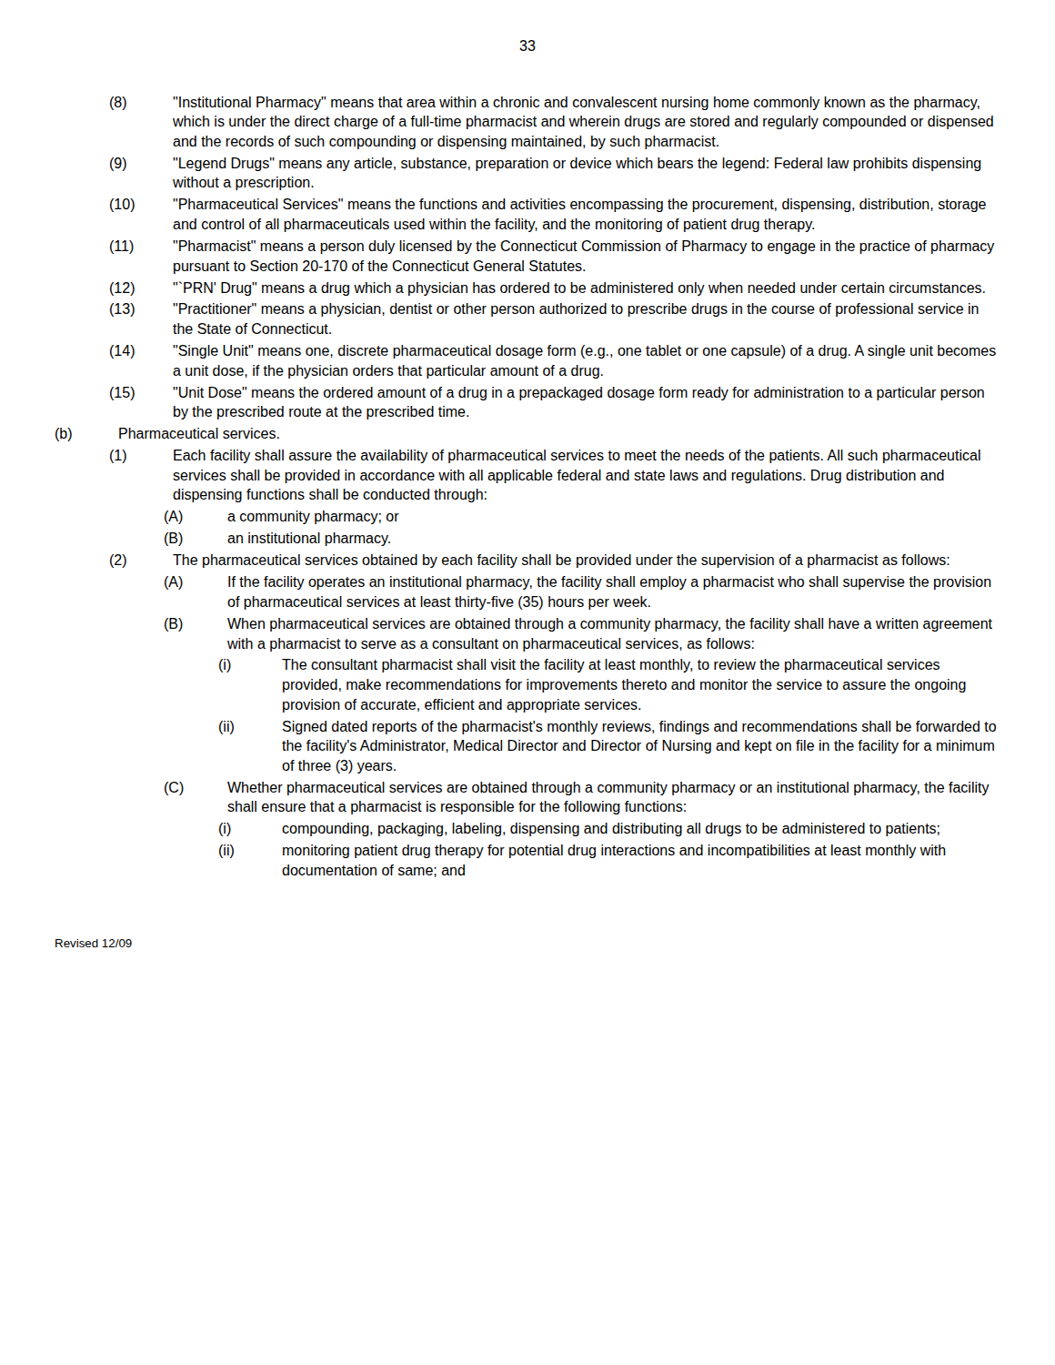33
(8)
"Institutional Pharmacy" means that area within a chronic and convalescent nursing home commonly known as the pharmacy, which is under the direct charge of a full-time pharmacist and wherein drugs are stored and regularly compounded or dispensed and the records of such compounding or dispensing maintained, by such pharmacist.
(9)
"Legend Drugs" means any article, substance, preparation or device which bears the legend: Federal law prohibits dispensing without a prescription.
(10)
"Pharmaceutical Services" means the functions and activities encompassing the procurement, dispensing, distribution, storage and control of all pharmaceuticals used within the facility, and the monitoring of patient drug therapy.
(11)
"Pharmacist" means a person duly licensed by the Connecticut Commission of Pharmacy to engage in the practice of pharmacy pursuant to Section 20-170 of the Connecticut General Statutes.
(12)
"`PRN' Drug" means a drug which a physician has ordered to be administered only when needed under certain circumstances.
(13)
"Practitioner" means a physician, dentist or other person authorized to prescribe drugs in the course of professional service in the State of Connecticut.
(14)
"Single Unit" means one, discrete pharmaceutical dosage form (e.g., one tablet or one capsule) of a drug. A single unit becomes a unit dose, if the physician orders that particular amount of a drug.
(15)
"Unit Dose" means the ordered amount of a drug in a prepackaged dosage form ready for administration to a particular person by the prescribed route at the prescribed time.
(b)
Pharmaceutical services.
(1)
Each facility shall assure the availability of pharmaceutical services to meet the needs of the patients. All such pharmaceutical services shall be provided in accordance with all applicable federal and state laws and regulations. Drug distribution and dispensing functions shall be conducted through:
(A)
a community pharmacy; or
(B)
an institutional pharmacy.
(2)
The pharmaceutical services obtained by each facility shall be provided under the supervision of a pharmacist as follows:
(A)
If the facility operates an institutional pharmacy, the facility shall employ a pharmacist who shall supervise the provision of pharmaceutical services at least thirty-five (35) hours per week.
(B)
When pharmaceutical services are obtained through a community pharmacy, the facility shall have a written agreement with a pharmacist to serve as a consultant on pharmaceutical services, as follows:
(i)
The consultant pharmacist shall visit the facility at least monthly, to review the pharmaceutical services provided, make recommendations for improvements thereto and monitor the service to assure the ongoing provision of accurate, efficient and appropriate services.
(ii)
Signed dated reports of the pharmacist's monthly reviews, findings and recommendations shall be forwarded to the facility's Administrator, Medical Director and Director of Nursing and kept on file in the facility for a minimum of three (3) years.
(C)
Whether pharmaceutical services are obtained through a community pharmacy or an institutional pharmacy, the facility shall ensure that a pharmacist is responsible for the following functions:
(i)
compounding, packaging, labeling, dispensing and distributing all drugs to be administered to patients;
(ii)
monitoring patient drug therapy for potential drug interactions and incompatibilities at least monthly with documentation of same; and
Revised 12/09